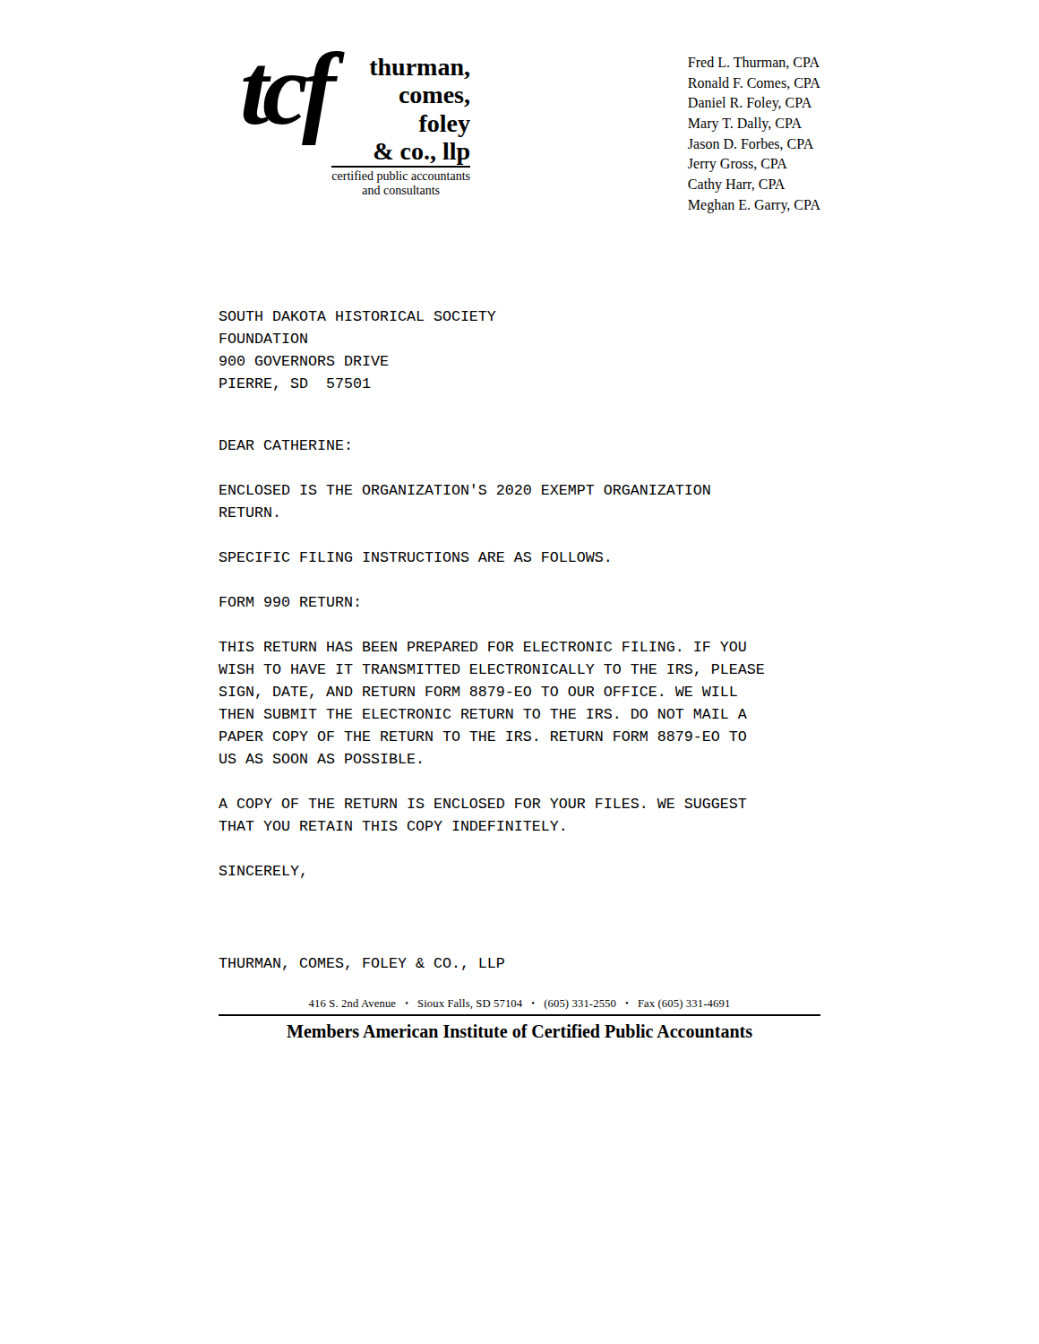tcf
thurman,
comes,
foley
& co., llp
certified public accountants
and consultants
Fred L. Thurman, CPA
Ronald F. Comes, CPA
Daniel R. Foley, CPA
Mary T. Dally, CPA
Jason D. Forbes, CPA
Jerry Gross, CPA
Cathy Harr, CPA
Meghan E. Garry, CPA
SOUTH DAKOTA HISTORICAL SOCIETY
FOUNDATION
900 GOVERNORS DRIVE
PIERRE, SD 57501
DEAR CATHERINE:
ENCLOSED IS THE ORGANIZATION'S 2020 EXEMPT ORGANIZATION
RETURN.
SPECIFIC FILING INSTRUCTIONS ARE AS FOLLOWS.
FORM 990 RETURN:
THIS RETURN HAS BEEN PREPARED FOR ELECTRONIC FILING. IF YOU
WISH TO HAVE IT TRANSMITTED ELECTRONICALLY TO THE IRS, PLEASE
SIGN, DATE, AND RETURN FORM 8879-EO TO OUR OFFICE. WE WILL
THEN SUBMIT THE ELECTRONIC RETURN TO THE IRS. DO NOT MAIL A
PAPER COPY OF THE RETURN TO THE IRS. RETURN FORM 8879-EO TO
US AS SOON AS POSSIBLE.
A COPY OF THE RETURN IS ENCLOSED FOR YOUR FILES. WE SUGGEST
THAT YOU RETAIN THIS COPY INDEFINITELY.
SINCERELY,
THURMAN, COMES, FOLEY & CO., LLP
416 S. 2nd Avenue•Sioux Falls, SD 57104•(605) 331-2550•Fax (605) 331-4691
Members American Institute of Certified Public Accountants